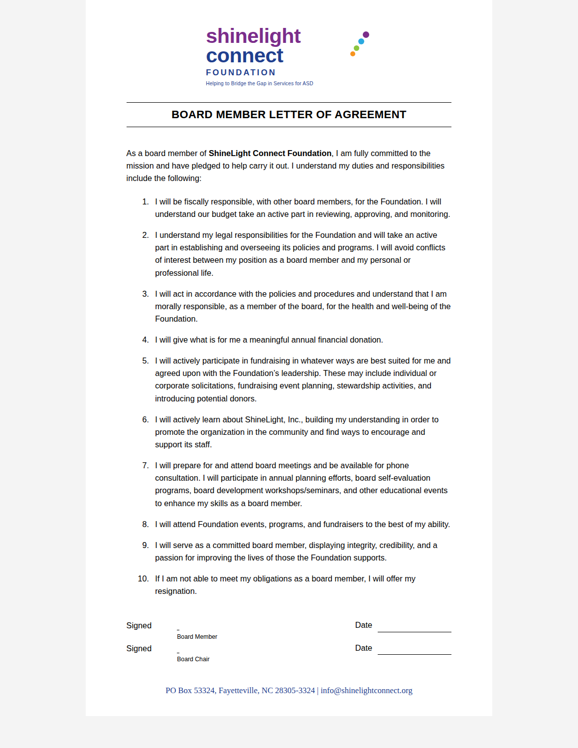shinelight
connect
FOUNDATION
Helping to Bridge the Gap in Services for ASD
BOARD MEMBER LETTER OF AGREEMENT
As a board member of ShineLight Connect Foundation, I am fully committed to the mission and have pledged to help carry it out. I understand my duties and responsibilities include the following:
I will be fiscally responsible, with other board members, for the Foundation. I will understand our budget take an active part in reviewing, approving, and monitoring.
I understand my legal responsibilities for the Foundation and will take an active part in establishing and overseeing its policies and programs. I will avoid conflicts of interest between my position as a board member and my personal or professional life.
I will act in accordance with the policies and procedures and understand that I am morally responsible, as a member of the board, for the health and well-being of the Foundation.
I will give what is for me a meaningful annual financial donation.
I will actively participate in fundraising in whatever ways are best suited for me and agreed upon with the Foundation’s leadership. These may include individual or corporate solicitations, fundraising event planning, stewardship activities, and introducing potential donors.
I will actively learn about ShineLight, Inc., building my understanding in order to promote the organization in the community and find ways to encourage and support its staff.
I will prepare for and attend board meetings and be available for phone consultation. I will participate in annual planning efforts, board self-evaluation programs, board development workshops/seminars, and other educational events to enhance my skills as a board member.
I will attend Foundation events, programs, and fundraisers to the best of my ability.
I will serve as a committed board member, displaying integrity, credibility, and a passion for improving the lives of those the Foundation supports.
If I am not able to meet my obligations as a board member, I will offer my resignation.
| Signed | | Date |
| | Board Member | |
| Signed | | Date |
| | Board Chair | |
PO Box 53324, Fayetteville, NC 28305-3324 | info@shinelightconnect.org